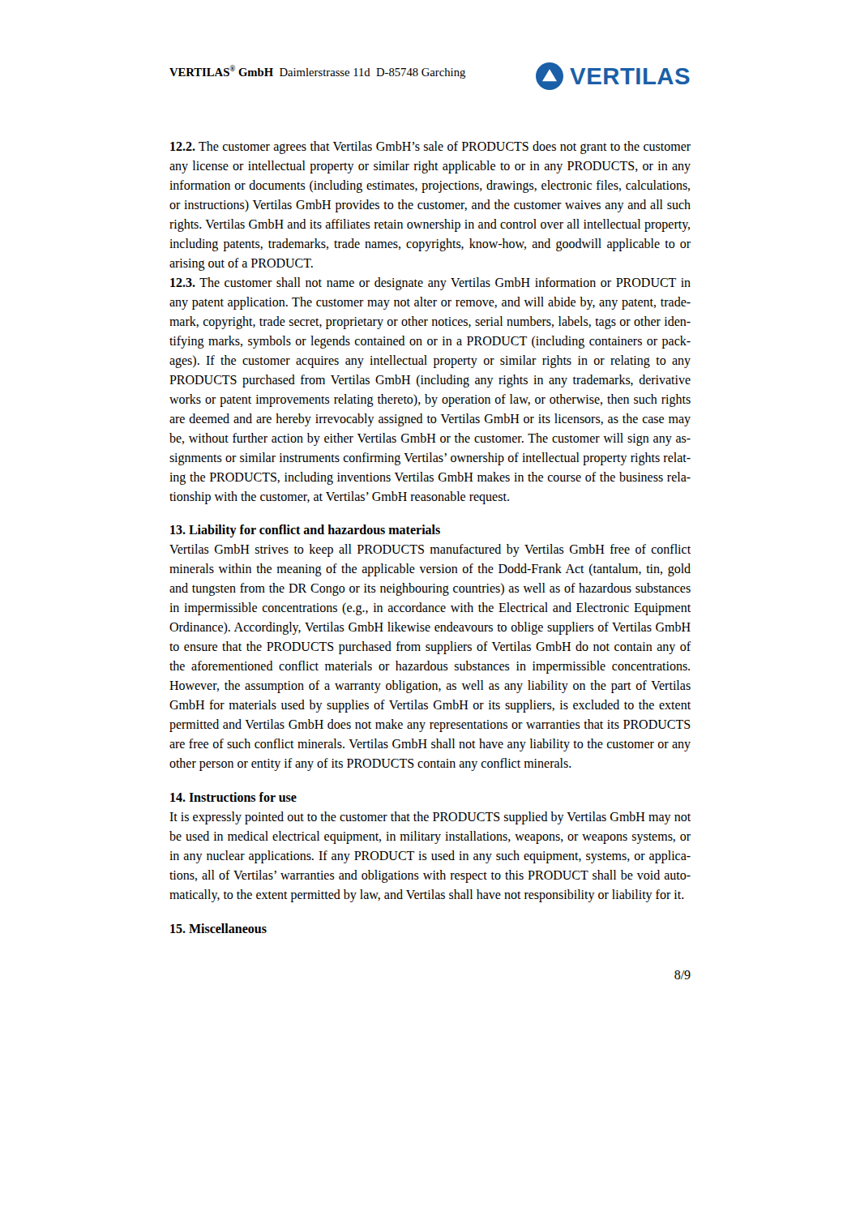VERTILAS® GmbH Daimlerstrasse 11d D-85748 Garching
VERTILAS
12.2. The customer agrees that Vertilas GmbH’s sale of PRODUCTS does not grant to the customer any license or intellectual property or similar right applicable to or in any PRODUCTS, or in any information or documents (including estimates, projections, drawings, electronic files, calculations, or instructions) Vertilas GmbH provides to the customer, and the customer waives any and all such rights. Vertilas GmbH and its affiliates retain ownership in and control over all intellectual property, including patents, trademarks, trade names, copyrights, know-how, and goodwill applicable to or arising out of a PRODUCT.
12.3. The customer shall not name or designate any Vertilas GmbH information or PRODUCT in any patent application. The customer may not alter or remove, and will abide by, any patent, trademark, copyright, trade secret, proprietary or other notices, serial numbers, labels, tags or other identifying marks, symbols or legends contained on or in a PRODUCT (including containers or packages). If the customer acquires any intellectual property or similar rights in or relating to any PRODUCTS purchased from Vertilas GmbH (including any rights in any trademarks, derivative works or patent improvements relating thereto), by operation of law, or otherwise, then such rights are deemed and are hereby irrevocably assigned to Vertilas GmbH or its licensors, as the case may be, without further action by either Vertilas GmbH or the customer. The customer will sign any assignments or similar instruments confirming Vertilas’ ownership of intellectual property rights relating the PRODUCTS, including inventions Vertilas GmbH makes in the course of the business relationship with the customer, at Vertilas’ GmbH reasonable request.
13. Liability for conflict and hazardous materials
Vertilas GmbH strives to keep all PRODUCTS manufactured by Vertilas GmbH free of conflict minerals within the meaning of the applicable version of the Dodd-Frank Act (tantalum, tin, gold and tungsten from the DR Congo or its neighbouring countries) as well as of hazardous substances in impermissible concentrations (e.g., in accordance with the Electrical and Electronic Equipment Ordinance). Accordingly, Vertilas GmbH likewise endeavours to oblige suppliers of Vertilas GmbH to ensure that the PRODUCTS purchased from suppliers of Vertilas GmbH do not contain any of the aforementioned conflict materials or hazardous substances in impermissible concentrations. However, the assumption of a warranty obligation, as well as any liability on the part of Vertilas GmbH for materials used by supplies of Vertilas GmbH or its suppliers, is excluded to the extent permitted and Vertilas GmbH does not make any representations or warranties that its PRODUCTS are free of such conflict minerals. Vertilas GmbH shall not have any liability to the customer or any other person or entity if any of its PRODUCTS contain any conflict minerals.
14. Instructions for use
It is expressly pointed out to the customer that the PRODUCTS supplied by Vertilas GmbH may not be used in medical electrical equipment, in military installations, weapons, or weapons systems, or in any nuclear applications. If any PRODUCT is used in any such equipment, systems, or applications, all of Vertilas’ warranties and obligations with respect to this PRODUCT shall be void automatically, to the extent permitted by law, and Vertilas shall have not responsibility or liability for it.
15. Miscellaneous
8/9